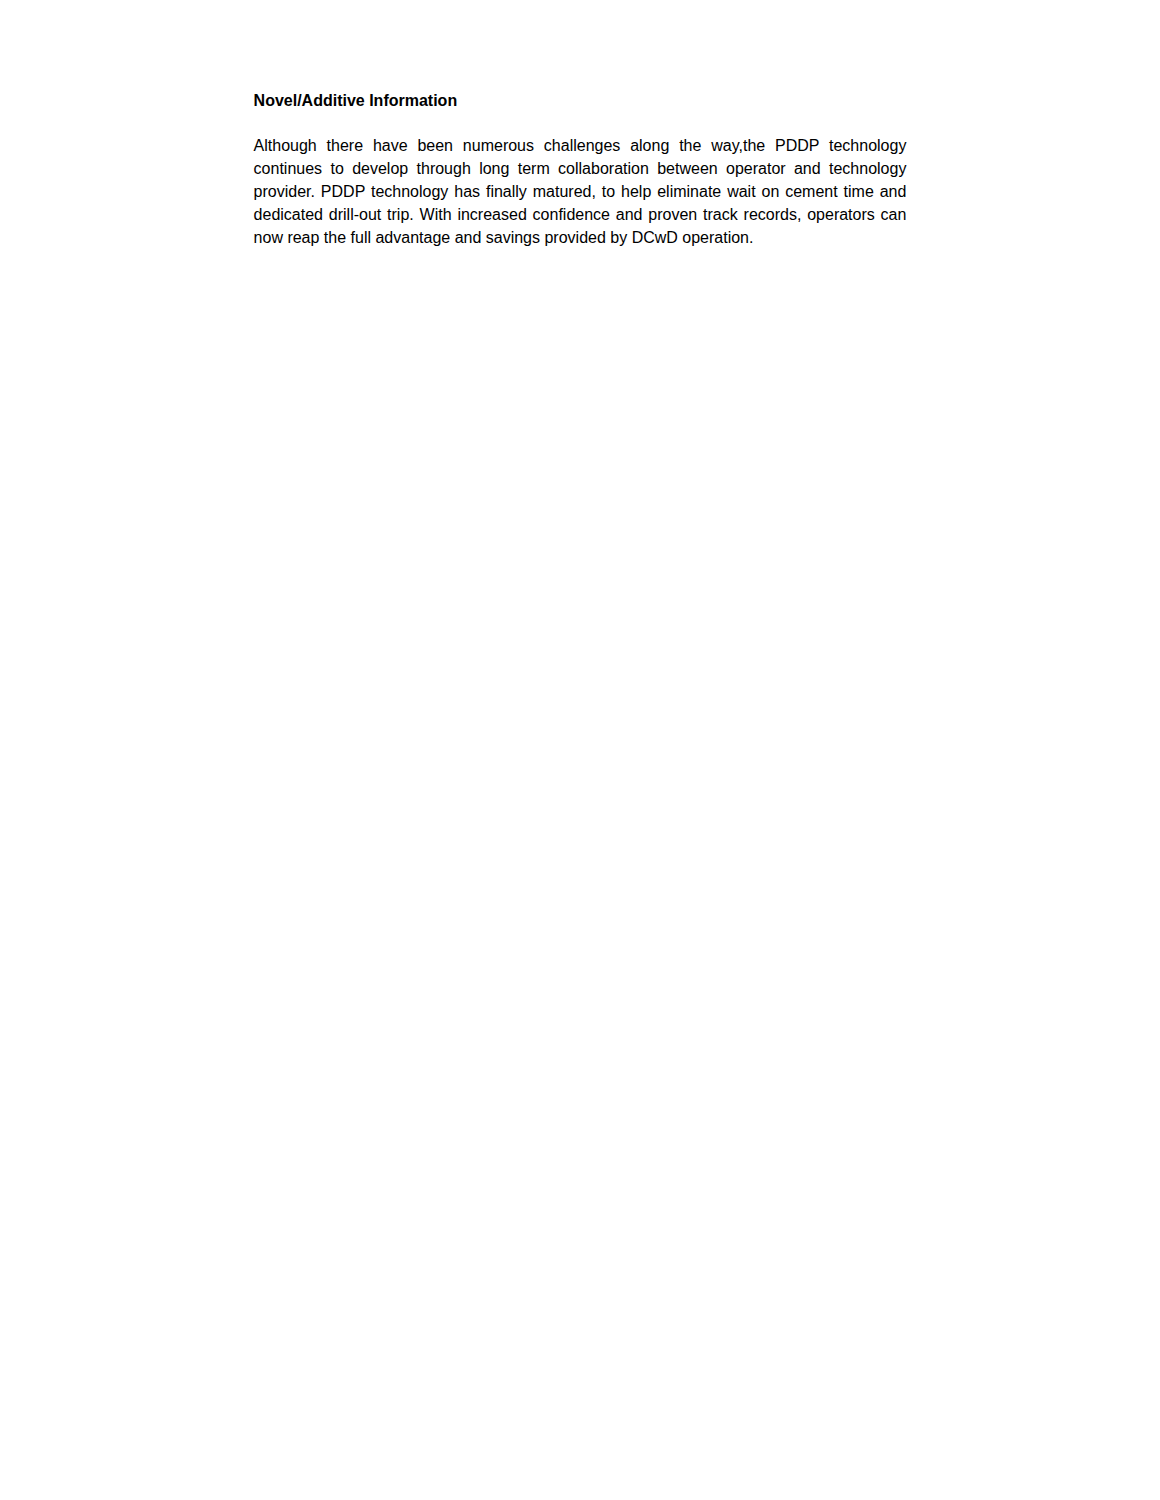Novel/Additive Information
Although there have been numerous challenges along the way,the PDDP technology continues to develop through long term collaboration between operator and technology provider. PDDP technology has finally matured, to help eliminate wait on cement time and dedicated drill-out trip. With increased confidence and proven track records, operators can now reap the full advantage and savings provided by DCwD operation.